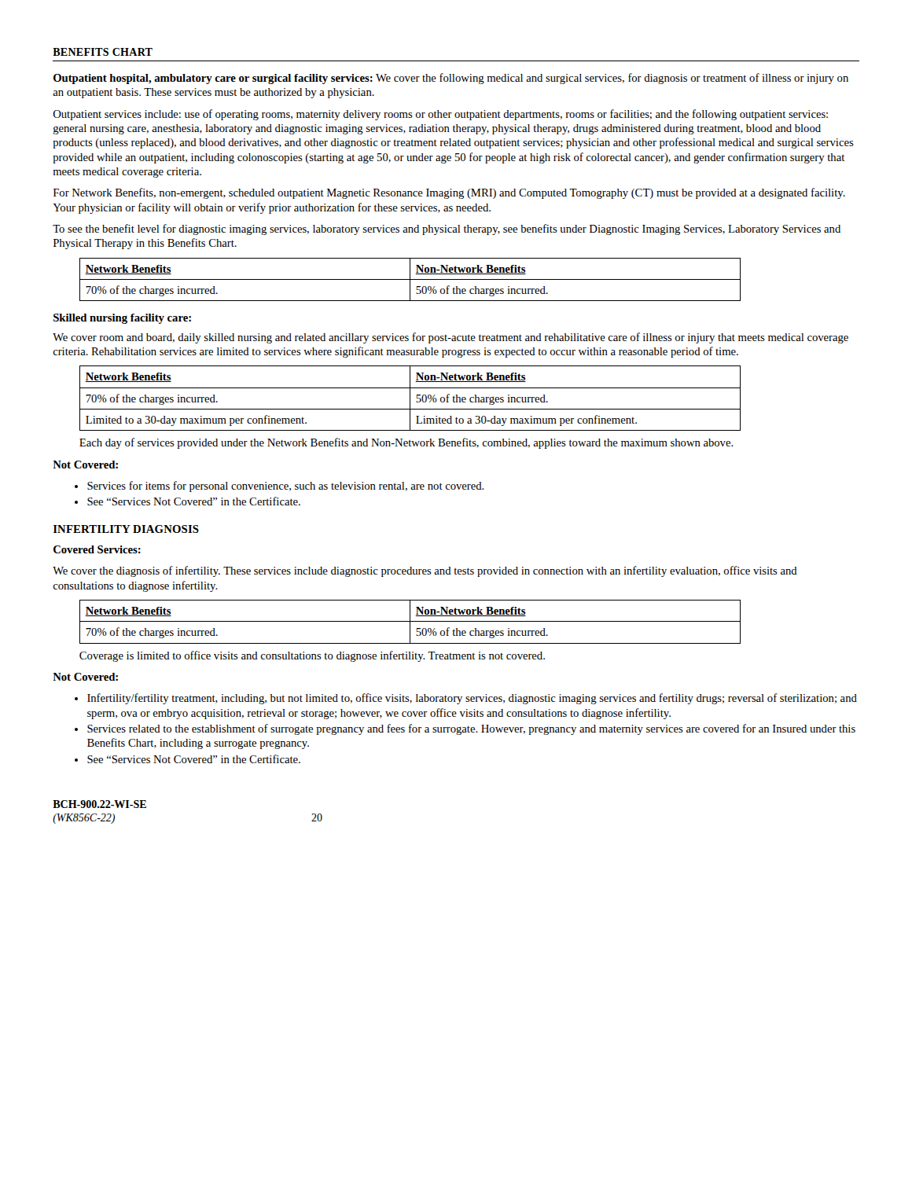BENEFITS CHART
Outpatient hospital, ambulatory care or surgical facility services: We cover the following medical and surgical services, for diagnosis or treatment of illness or injury on an outpatient basis. These services must be authorized by a physician.
Outpatient services include: use of operating rooms, maternity delivery rooms or other outpatient departments, rooms or facilities; and the following outpatient services: general nursing care, anesthesia, laboratory and diagnostic imaging services, radiation therapy, physical therapy, drugs administered during treatment, blood and blood products (unless replaced), and blood derivatives, and other diagnostic or treatment related outpatient services; physician and other professional medical and surgical services provided while an outpatient, including colonoscopies (starting at age 50, or under age 50 for people at high risk of colorectal cancer), and gender confirmation surgery that meets medical coverage criteria.
For Network Benefits, non-emergent, scheduled outpatient Magnetic Resonance Imaging (MRI) and Computed Tomography (CT) must be provided at a designated facility. Your physician or facility will obtain or verify prior authorization for these services, as needed.
To see the benefit level for diagnostic imaging services, laboratory services and physical therapy, see benefits under Diagnostic Imaging Services, Laboratory Services and Physical Therapy in this Benefits Chart.
| Network Benefits | Non-Network Benefits |
| --- | --- |
| 70% of the charges incurred. | 50% of the charges incurred. |
Skilled nursing facility care:
We cover room and board, daily skilled nursing and related ancillary services for post-acute treatment and rehabilitative care of illness or injury that meets medical coverage criteria. Rehabilitation services are limited to services where significant measurable progress is expected to occur within a reasonable period of time.
| Network Benefits | Non-Network Benefits |
| --- | --- |
| 70% of the charges incurred. | 50% of the charges incurred. |
| Limited to a 30-day maximum per confinement. | Limited to a 30-day maximum per confinement. |
Each day of services provided under the Network Benefits and Non-Network Benefits, combined, applies toward the maximum shown above.
Not Covered:
Services for items for personal convenience, such as television rental, are not covered.
See “Services Not Covered” in the Certificate.
INFERTILITY DIAGNOSIS
Covered Services:
We cover the diagnosis of infertility. These services include diagnostic procedures and tests provided in connection with an infertility evaluation, office visits and consultations to diagnose infertility.
| Network Benefits | Non-Network Benefits |
| --- | --- |
| 70% of the charges incurred. | 50% of the charges incurred. |
Coverage is limited to office visits and consultations to diagnose infertility. Treatment is not covered.
Not Covered:
Infertility/fertility treatment, including, but not limited to, office visits, laboratory services, diagnostic imaging services and fertility drugs; reversal of sterilization; and sperm, ova or embryo acquisition, retrieval or storage; however, we cover office visits and consultations to diagnose infertility.
Services related to the establishment of surrogate pregnancy and fees for a surrogate. However, pregnancy and maternity services are covered for an Insured under this Benefits Chart, including a surrogate pregnancy.
See “Services Not Covered” in the Certificate.
BCH-900.22-WI-SE
(WK856C-22)20